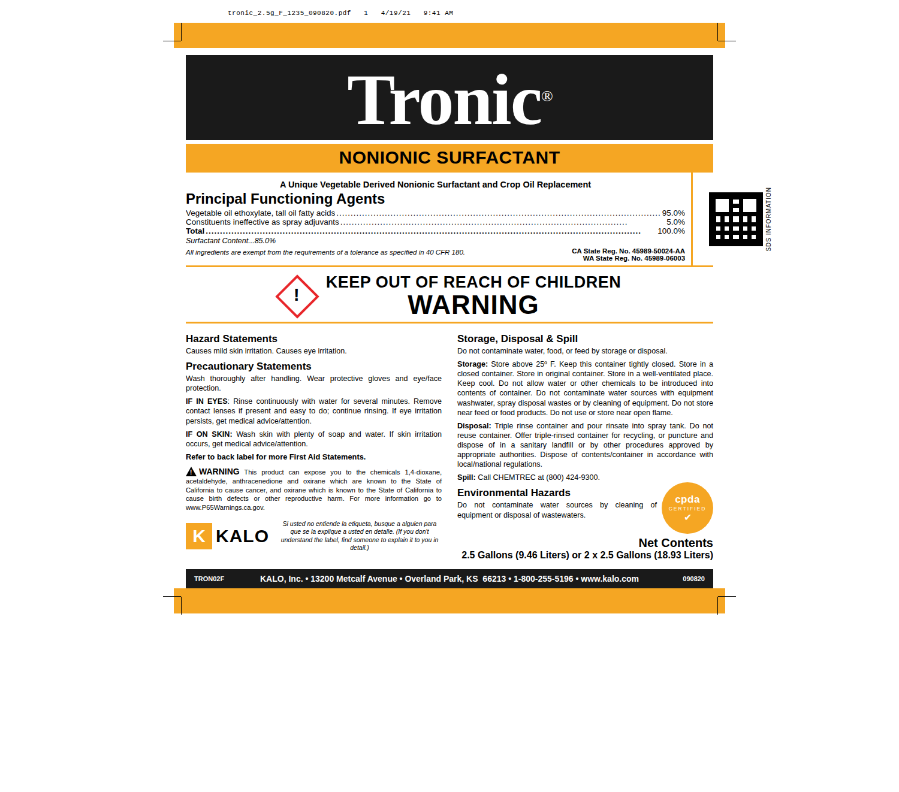tronic_2.5g_F_1235_090820.pdf 1 4/19/21 9:41 AM
Tronic®
NONIONIC SURFACTANT
A Unique Vegetable Derived Nonionic Surfactant and Crop Oil Replacement
Principal Functioning Agents
Vegetable oil ethoxylate, tall oil fatty acids .................................................................................................................. 95.0%
Constituents ineffective as spray adjuvants ..................................................................................................... 5.0%
Total ......................................................................................................................................................... 100.0%
Surfactant Content...85.0%
All ingredients are exempt from the requirements of a tolerance as specified in 40 CFR 180.
CA State Reg. No. 45989-50024-AA
WA State Reg. No. 45989-06003
SDS INFORMATION
!
KEEP OUT OF REACH OF CHILDREN
WARNING
Hazard Statements
Causes mild skin irritation. Causes eye irritation.
Precautionary Statements
Wash thoroughly after handling. Wear protective gloves and eye/face protection.
IF IN EYES: Rinse continuously with water for several minutes. Remove contact lenses if present and easy to do; continue rinsing. If eye irritation persists, get medical advice/attention.
IF ON SKIN: Wash skin with plenty of soap and water. If skin irritation occurs, get medical advice/attention.
Refer to back label for more First Aid Statements.
WARNING This product can expose you to the chemicals 1,4-dioxane, acetaldehyde, anthracenedione and oxirane which are known to the State of California to cause cancer, and oxirane which is known to the State of California to cause birth defects or other reproductive harm. For more information go to www.P65Warnings.ca.gov.
K
KALO
Si usted no entiende la etiqueta, busque a alguien para que se la explique a usted en detalle. (If you don't understand the label, find someone to explain it to you in detail.)
Storage, Disposal & Spill
Do not contaminate water, food, or feed by storage or disposal.
Storage: Store above 25º F. Keep this container tightly closed. Store in a closed container. Store in original container. Store in a well-ventilated place. Keep cool. Do not allow water or other chemicals to be introduced into contents of container. Do not contaminate water sources with equipment washwater, spray disposal wastes or by cleaning of equipment. Do not store near feed or food products. Do not use or store near open flame.
Disposal: Triple rinse container and pour rinsate into spray tank. Do not reuse container. Offer triple-rinsed container for recycling, or puncture and dispose of in a sanitary landfill or by other procedures approved by appropriate authorities. Dispose of contents/container in accordance with local/national regulations.
Spill: Call CHEMTREC at (800) 424-9300.
cpda
CERTIFIED
✔
Environmental Hazards
Do not contaminate water sources by cleaning of equipment or disposal of wastewaters.
Net Contents
2.5 Gallons (9.46 Liters) or 2 x 2.5 Gallons (18.93 Liters)
TRON02F
KALO, Inc. • 13200 Metcalf Avenue • Overland Park, KS 66213 • 1-800-255-5196 • www.kalo.com
090820